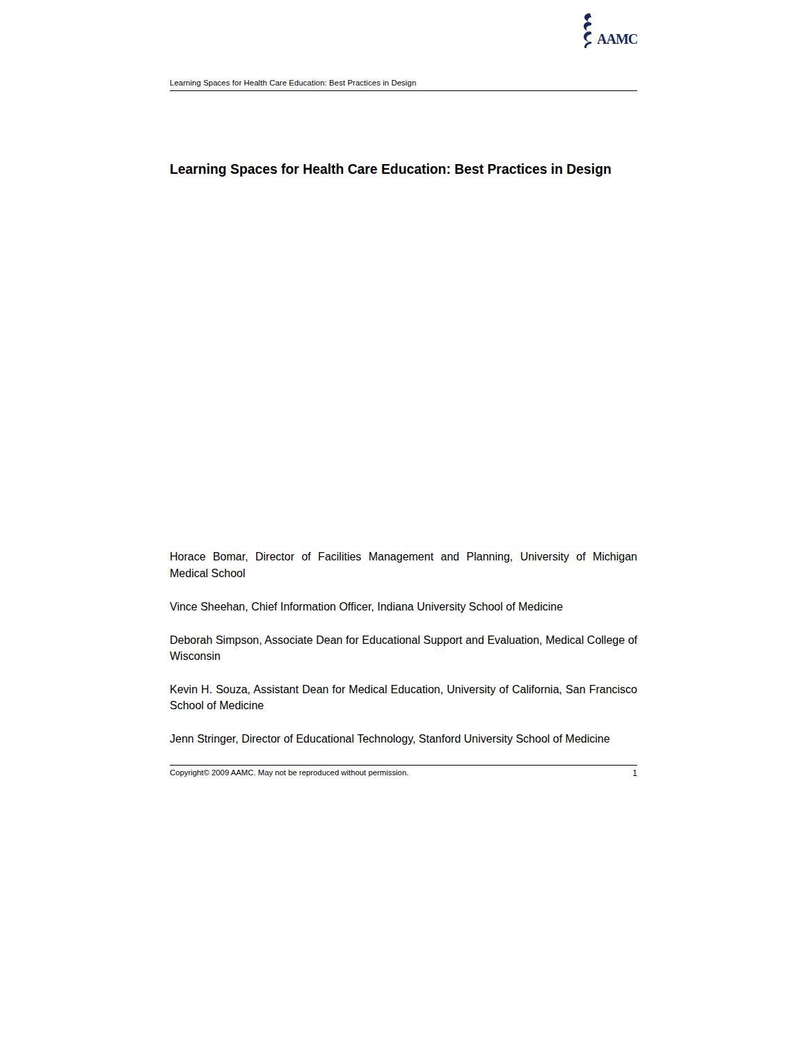AAMC
Learning Spaces for Health Care Education: Best Practices in Design
Learning Spaces for Health Care Education: Best Practices in Design
Horace Bomar, Director of Facilities Management and Planning, University of Michigan Medical School
Vince Sheehan, Chief Information Officer, Indiana University School of Medicine
Deborah Simpson, Associate Dean for Educational Support and Evaluation, Medical College of Wisconsin
Kevin H. Souza, Assistant Dean for Medical Education, University of California, San Francisco School of Medicine
Jenn Stringer, Director of Educational Technology, Stanford University School of Medicine
Copyright© 2009 AAMC. May not be reproduced without permission. 1